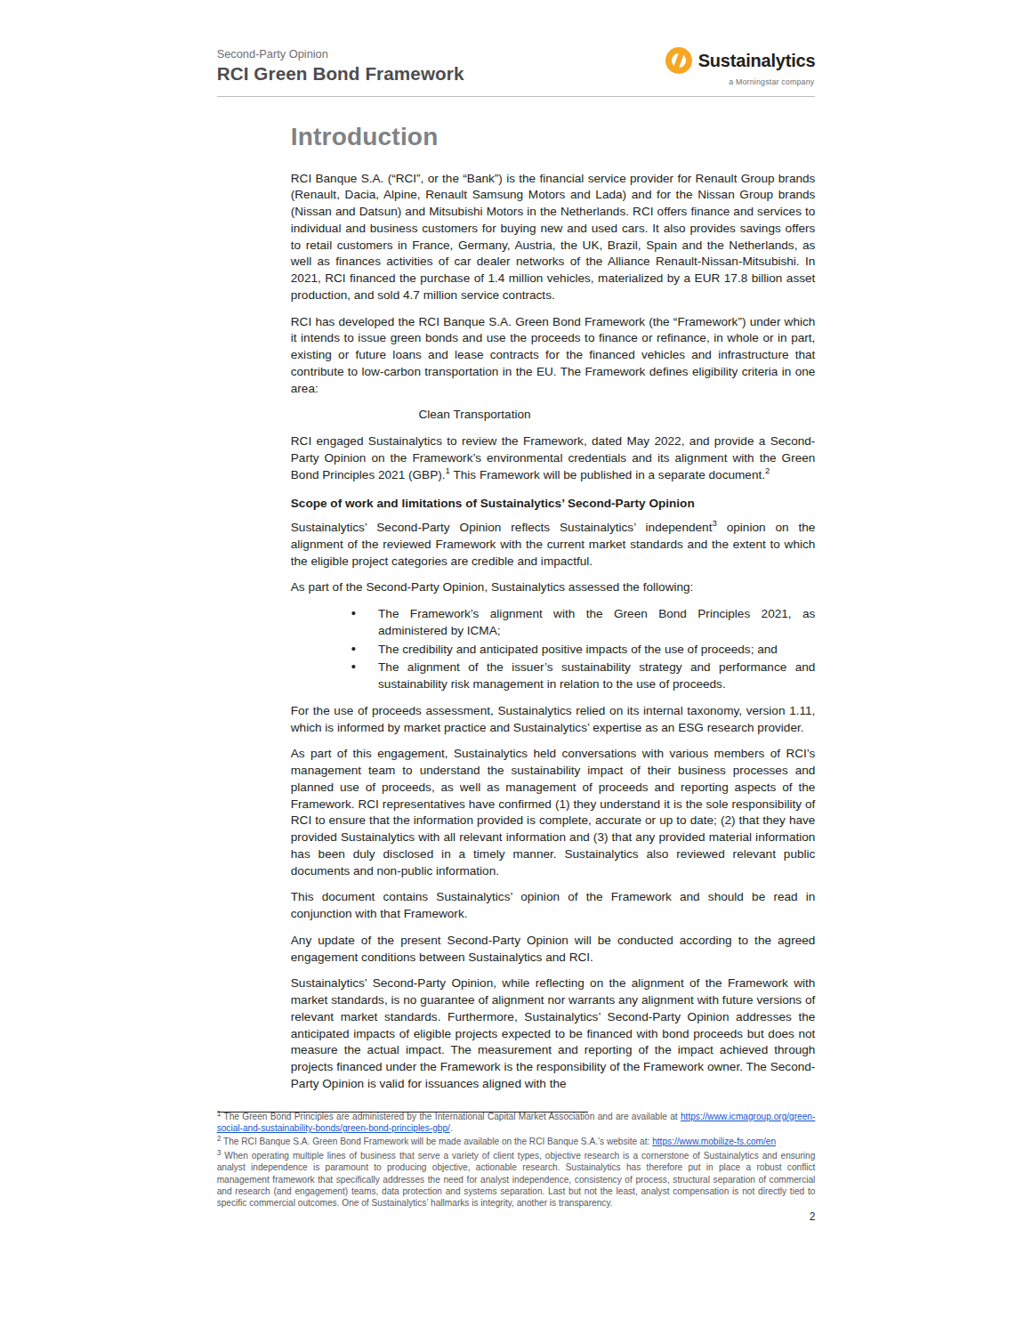Second-Party Opinion
RCI Green Bond Framework
Sustainalytics
a Morningstar company
Introduction
RCI Banque S.A. (“RCI”, or the “Bank”) is the financial service provider for Renault Group brands (Renault, Dacia, Alpine, Renault Samsung Motors and Lada) and for the Nissan Group brands (Nissan and Datsun) and Mitsubishi Motors in the Netherlands. RCI offers finance and services to individual and business customers for buying new and used cars. It also provides savings offers to retail customers in France, Germany, Austria, the UK, Brazil, Spain and the Netherlands, as well as finances activities of car dealer networks of the Alliance Renault-Nissan-Mitsubishi. In 2021, RCI financed the purchase of 1.4 million vehicles, materialized by a EUR 17.8 billion asset production, and sold 4.7 million service contracts.
RCI has developed the RCI Banque S.A. Green Bond Framework (the “Framework”) under which it intends to issue green bonds and use the proceeds to finance or refinance, in whole or in part, existing or future loans and lease contracts for the financed vehicles and infrastructure that contribute to low-carbon transportation in the EU. The Framework defines eligibility criteria in one area:
Clean Transportation
RCI engaged Sustainalytics to review the Framework, dated May 2022, and provide a Second-Party Opinion on the Framework’s environmental credentials and its alignment with the Green Bond Principles 2021 (GBP).1 This Framework will be published in a separate document.2
Scope of work and limitations of Sustainalytics’ Second-Party Opinion
Sustainalytics’ Second-Party Opinion reflects Sustainalytics’ independent3 opinion on the alignment of the reviewed Framework with the current market standards and the extent to which the eligible project categories are credible and impactful.
As part of the Second-Party Opinion, Sustainalytics assessed the following:
The Framework’s alignment with the Green Bond Principles 2021, as administered by ICMA;
The credibility and anticipated positive impacts of the use of proceeds; and
The alignment of the issuer’s sustainability strategy and performance and sustainability risk management in relation to the use of proceeds.
For the use of proceeds assessment, Sustainalytics relied on its internal taxonomy, version 1.11, which is informed by market practice and Sustainalytics’ expertise as an ESG research provider.
As part of this engagement, Sustainalytics held conversations with various members of RCI’s management team to understand the sustainability impact of their business processes and planned use of proceeds, as well as management of proceeds and reporting aspects of the Framework. RCI representatives have confirmed (1) they understand it is the sole responsibility of RCI to ensure that the information provided is complete, accurate or up to date; (2) that they have provided Sustainalytics with all relevant information and (3) that any provided material information has been duly disclosed in a timely manner. Sustainalytics also reviewed relevant public documents and non-public information.
This document contains Sustainalytics’ opinion of the Framework and should be read in conjunction with that Framework.
Any update of the present Second-Party Opinion will be conducted according to the agreed engagement conditions between Sustainalytics and RCI.
Sustainalytics’ Second-Party Opinion, while reflecting on the alignment of the Framework with market standards, is no guarantee of alignment nor warrants any alignment with future versions of relevant market standards. Furthermore, Sustainalytics’ Second-Party Opinion addresses the anticipated impacts of eligible projects expected to be financed with bond proceeds but does not measure the actual impact. The measurement and reporting of the impact achieved through projects financed under the Framework is the responsibility of the Framework owner. The Second-Party Opinion is valid for issuances aligned with the
1 The Green Bond Principles are administered by the International Capital Market Association and are available at https://www.icmagroup.org/green-social-and-sustainability-bonds/green-bond-principles-gbp/.
2 The RCI Banque S.A. Green Bond Framework will be made available on the RCI Banque S.A.’s website at: https://www.mobilize-fs.com/en
3 When operating multiple lines of business that serve a variety of client types, objective research is a cornerstone of Sustainalytics and ensuring analyst independence is paramount to producing objective, actionable research. Sustainalytics has therefore put in place a robust conflict management framework that specifically addresses the need for analyst independence, consistency of process, structural separation of commercial and research (and engagement) teams, data protection and systems separation. Last but not the least, analyst compensation is not directly tied to specific commercial outcomes. One of Sustainalytics’ hallmarks is integrity, another is transparency.
2